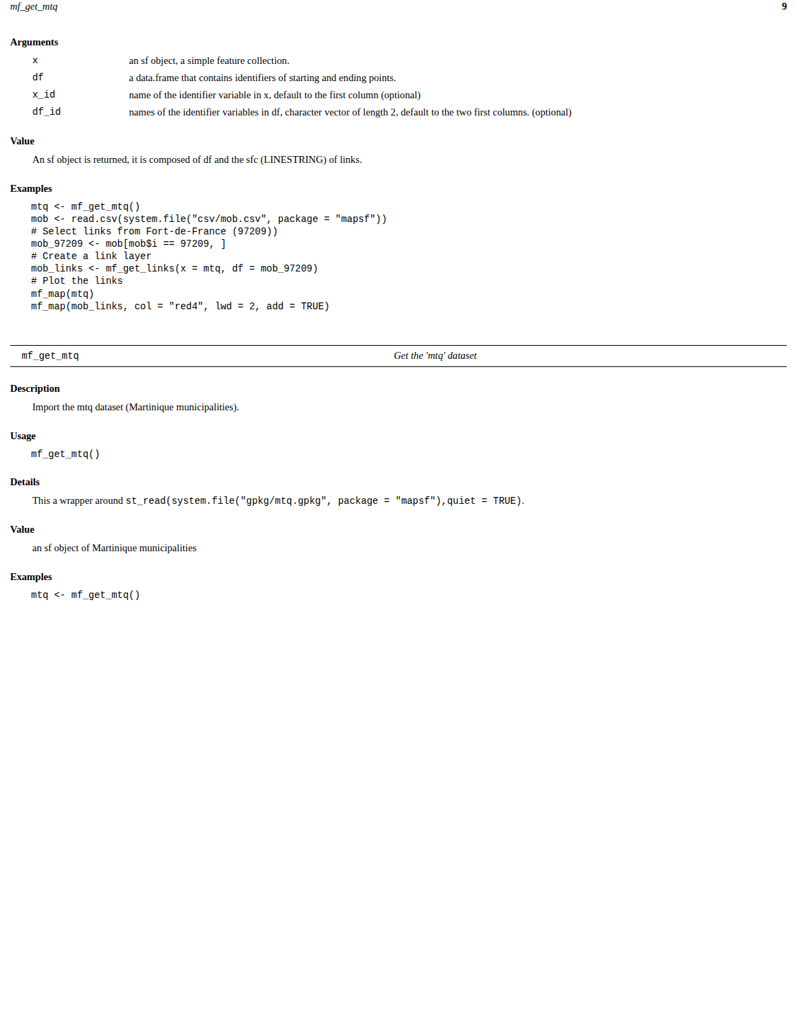mf_get_mtq 9
Arguments
x
an sf object, a simple feature collection.
df
a data.frame that contains identifiers of starting and ending points.
x_id
name of the identifier variable in x, default to the first column (optional)
df_id
names of the identifier variables in df, character vector of length 2, default to the two first columns. (optional)
Value
An sf object is returned, it is composed of df and the sfc (LINESTRING) of links.
Examples
mtq <- mf_get_mtq()
mob <- read.csv(system.file("csv/mob.csv", package = "mapsf"))
# Select links from Fort-de-France (97209))
mob_97209 <- mob[mob$i == 97209, ]
# Create a link layer
mob_links <- mf_get_links(x = mtq, df = mob_97209)
# Plot the links
mf_map(mtq)
mf_map(mob_links, col = "red4", lwd = 2, add = TRUE)
mf_get_mtq Get the 'mtq' dataset
Description
Import the mtq dataset (Martinique municipalities).
Usage
mf_get_mtq()
Details
This a wrapper around st_read(system.file("gpkg/mtq.gpkg", package = "mapsf"),quiet = TRUE).
Value
an sf object of Martinique municipalities
Examples
mtq <- mf_get_mtq()